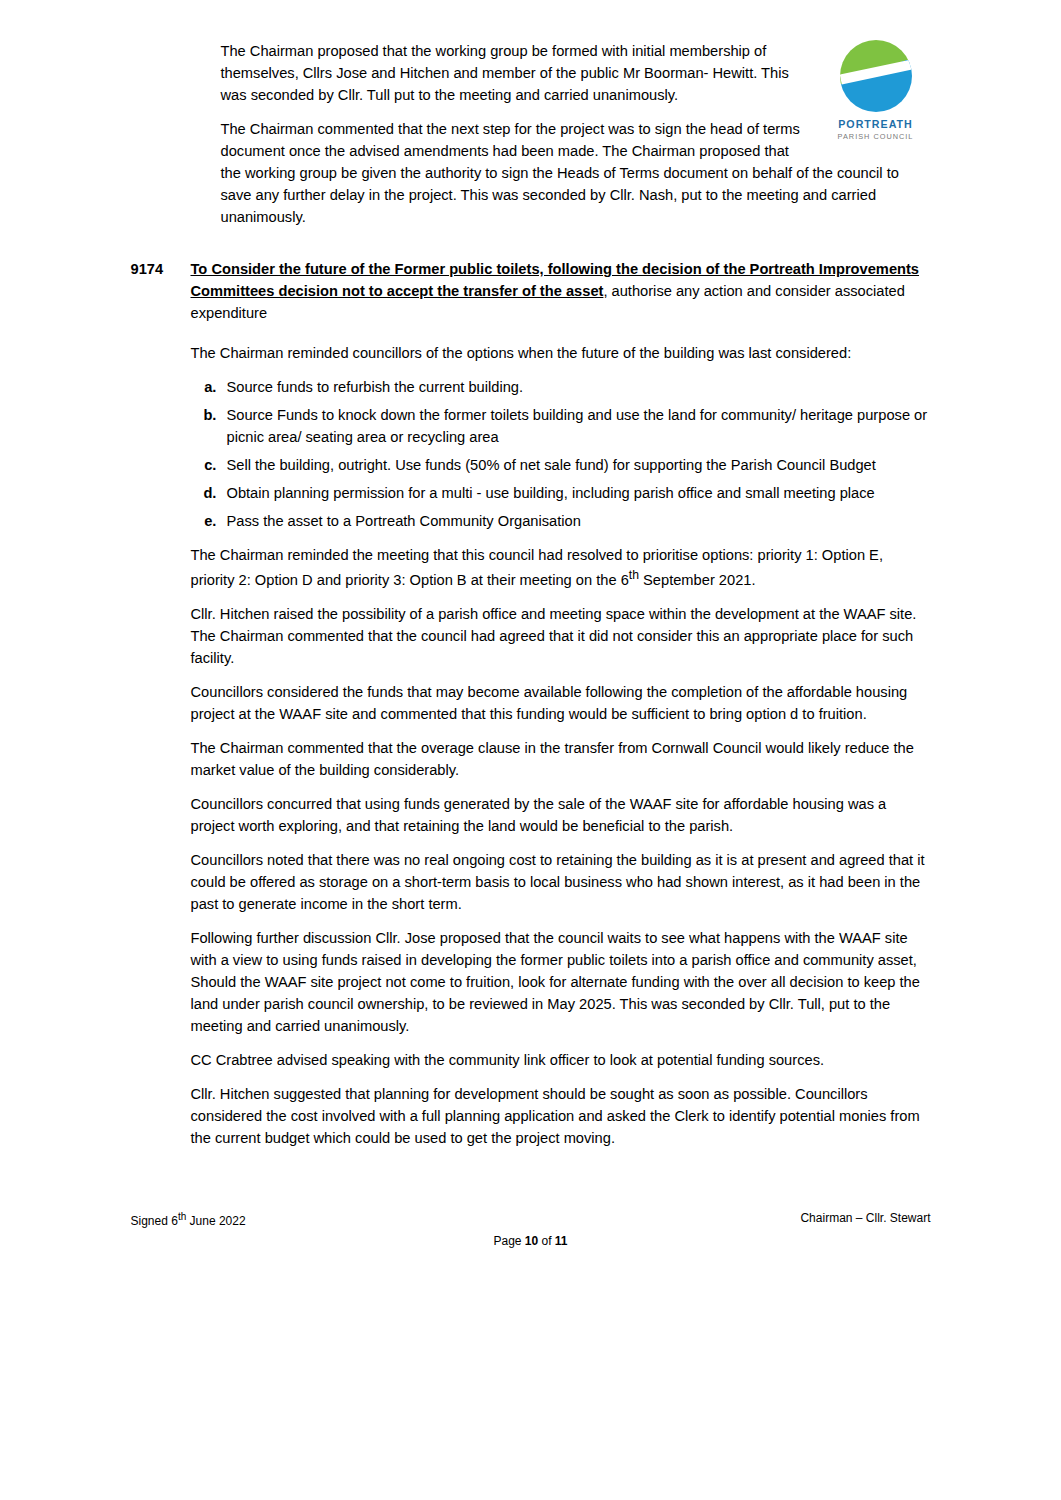PORTREATH
PARISH COUNCIL
The Chairman proposed that the working group be formed with initial membership of themselves, Cllrs Jose and Hitchen and member of the public Mr Boorman- Hewitt. This was seconded by Cllr. Tull put to the meeting and carried unanimously.
The Chairman commented that the next step for the project was to sign the head of terms document once the advised amendments had been made. The Chairman proposed that the working group be given the authority to sign the Heads of Terms document on behalf of the council to save any further delay in the project. This was seconded by Cllr. Nash, put to the meeting and carried unanimously.
9174
To Consider the future of the Former public toilets, following the decision of the Portreath Improvements Committees decision not to accept the transfer of the asset, authorise any action and consider associated expenditure
The Chairman reminded councillors of the options when the future of the building was last considered:
Source funds to refurbish the current building.
Source Funds to knock down the former toilets building and use the land for community/ heritage purpose or picnic area/ seating area or recycling area
Sell the building, outright. Use funds (50% of net sale fund) for supporting the Parish Council Budget
Obtain planning permission for a multi - use building, including parish office and small meeting place
Pass the asset to a Portreath Community Organisation
The Chairman reminded the meeting that this council had resolved to prioritise options: priority 1: Option E, priority 2: Option D and priority 3: Option B at their meeting on the 6th September 2021.
Cllr. Hitchen raised the possibility of a parish office and meeting space within the development at the WAAF site. The Chairman commented that the council had agreed that it did not consider this an appropriate place for such facility.
Councillors considered the funds that may become available following the completion of the affordable housing project at the WAAF site and commented that this funding would be sufficient to bring option d to fruition.
The Chairman commented that the overage clause in the transfer from Cornwall Council would likely reduce the market value of the building considerably.
Councillors concurred that using funds generated by the sale of the WAAF site for affordable housing was a project worth exploring, and that retaining the land would be beneficial to the parish.
Councillors noted that there was no real ongoing cost to retaining the building as it is at present and agreed that it could be offered as storage on a short-term basis to local business who had shown interest, as it had been in the past to generate income in the short term.
Following further discussion Cllr. Jose proposed that the council waits to see what happens with the WAAF site with a view to using funds raised in developing the former public toilets into a parish office and community asset, Should the WAAF site project not come to fruition, look for alternate funding with the over all decision to keep the land under parish council ownership, to be reviewed in May 2025. This was seconded by Cllr. Tull, put to the meeting and carried unanimously.
CC Crabtree advised speaking with the community link officer to look at potential funding sources.
Cllr. Hitchen suggested that planning for development should be sought as soon as possible. Councillors considered the cost involved with a full planning application and asked the Clerk to identify potential monies from the current budget which could be used to get the project moving.
Signed 6th June 2022
Chairman – Cllr. Stewart
Page 10 of 11